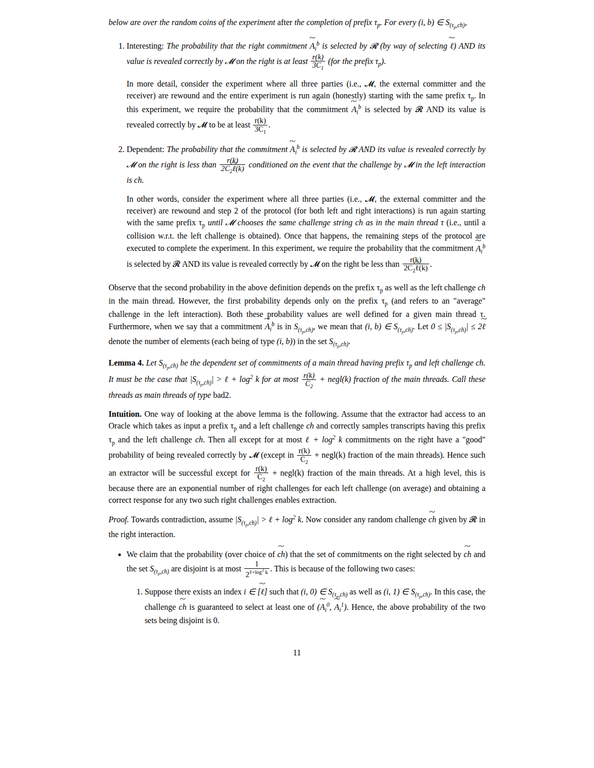below are over the random coins of the experiment after the completion of prefix τp. For every (i, b) ∈ S(τp,ch),
Interesting: The probability that the right commitment Aib is selected by 𝓡 (by way of selecting ℓ) AND its value is revealed correctly by 𝓜 on the right is at least r(k) 3C1 (for the prefix τp).
In more detail, consider the experiment where all three parties (i.e., 𝓜, the external committer and the receiver) are rewound and the entire experiment is run again (honestly) starting with the same prefix τp. In this experiment, we require the probability that the commitment Aib is selected by 𝓡 AND its value is revealed correctly by 𝓜 to be at least r(k) 3C1.
Dependent: The probability that the commitment Aib is selected by 𝓡 AND its value is revealed correctly by 𝓜 on the right is less than r(k) 2C2ℓ(k) conditioned on the event that the challenge by 𝓜 in the left interaction is ch.
In other words, consider the experiment where all three parties (i.e., 𝓜, the external committer and the receiver) are rewound and step 2 of the protocol (for both left and right interactions) is run again starting with the same prefix τp until 𝓜 chooses the same challenge string ch as in the main thread τ (i.e., until a collision w.r.t. the left challenge is obtained). Once that happens, the remaining steps of the protocol are executed to complete the experiment. In this experiment, we require the probability that the commitment Aib is selected by 𝓡 AND its value is revealed correctly by 𝓜 on the right be less than r(k) 2C2ℓ(k).
Observe that the second probability in the above definition depends on the prefix τp as well as the left challenge ch in the main thread. However, the first probability depends only on the prefix τp (and refers to an "average" challenge in the left interaction). Both these probability values are well defined for a given main thread τ. Furthermore, when we say that a commitment Aib is in S(τp,ch), we mean that (i, b) ∈ S(τp,ch). Let 0 ≤ |S(τp,ch)| ≤ 2ℓ denote the number of elements (each being of type (i, b)) in the set S(τp,ch).
Lemma 4. Let S(τp,ch) be the dependent set of commitments of a main thread having prefix τp and left challenge ch. It must be the case that |S(τp,ch)| > ℓ + log2 k for at most r(k) C2 + negl(k) fraction of the main threads. Call these threads as main threads of type bad2.
Intuition. One way of looking at the above lemma is the following. Assume that the extractor had access to an Oracle which takes as input a prefix τp and a left challenge ch and correctly samples transcripts having this prefix τp and the left challenge ch. Then all except for at most ℓ + log2 k commitments on the right have a "good" probability of being revealed correctly by 𝓜 (except in r(k) C2 + negl(k) fraction of the main threads). Hence such an extractor will be successful except for r(k) C2 + negl(k) fraction of the main threads. At a high level, this is because there are an exponential number of right challenges for each left challenge (on average) and obtaining a correct response for any two such right challenges enables extraction.
Proof. Towards contradiction, assume |S(τp,ch)| > ℓ + log2 k. Now consider any random challenge ch given by 𝓡 in the right interaction.
We claim that the probability (over choice of ch) that the set of commitments on the right selected by ch and the set S(τp,ch) are disjoint is at most 12ℓ+log2 k. This is because of the following two cases:
Suppose there exists an index i ∈ [ℓ] such that (i, 0) ∈ S(τp,ch) as well as (i, 1) ∈ S(τp,ch). In this case, the challenge ch is guaranteed to select at least one of (Ai0, Ai1). Hence, the above probability of the two sets being disjoint is 0.
11